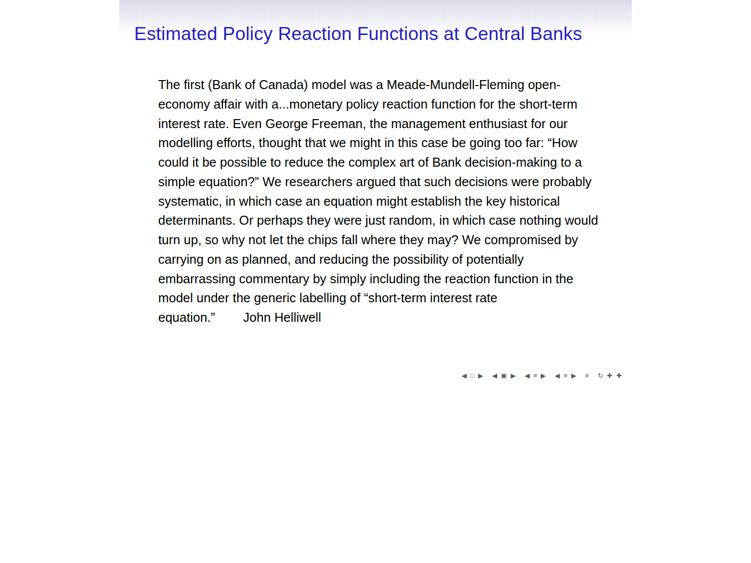Estimated Policy Reaction Functions at Central Banks
The first (Bank of Canada) model was a Meade-Mundell-Fleming open-economy affair with a...monetary policy reaction function for the short-term interest rate. Even George Freeman, the management enthusiast for our modelling efforts, thought that we might in this case be going too far: “How could it be possible to reduce the complex art of Bank decision-making to a simple equation?” We researchers argued that such decisions were probably systematic, in which case an equation might establish the key historical determinants. Or perhaps they were just random, in which case nothing would turn up, so why not let the chips fall where they may? We compromised by carrying on as planned, and reducing the possibility of potentially embarrassing commentary by simply including the reaction function in the model under the generic labelling of “short-term interest rate equation.”John Helliwell
◀ □ ▶ ◀ ▣ ▶ ◀ ≡ ▶ ◀ ≡ ▶ ≡ ↻ ✚ ✚